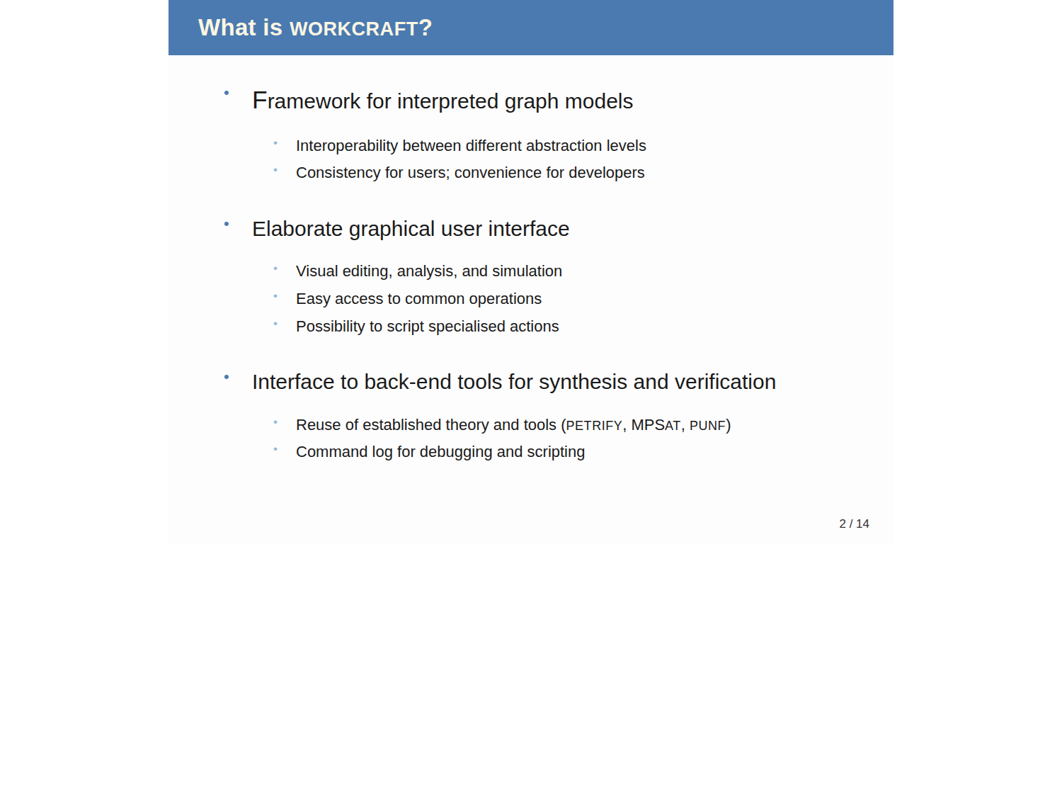What is WORKCRAFT?
Framework for interpreted graph models
Interoperability between different abstraction levels
Consistency for users; convenience for developers
Elaborate graphical user interface
Visual editing, analysis, and simulation
Easy access to common operations
Possibility to script specialised actions
Interface to back-end tools for synthesis and verification
Reuse of established theory and tools (PETRIFY, MPSAT, PUNF)
Command log for debugging and scripting
2 / 14